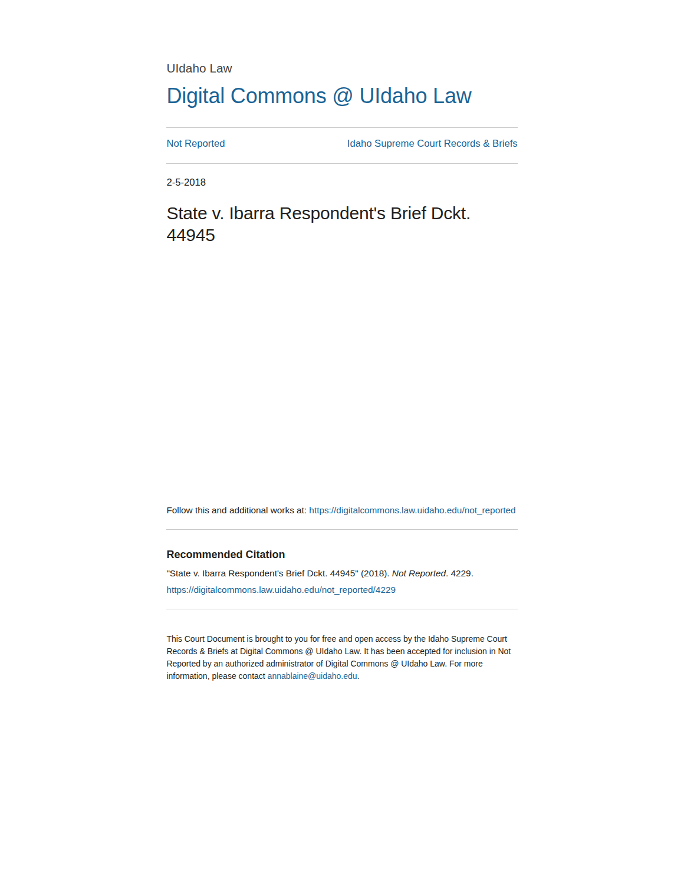UIdaho Law
Digital Commons @ UIdaho Law
Not Reported
Idaho Supreme Court Records & Briefs
2-5-2018
State v. Ibarra Respondent's Brief Dckt. 44945
Follow this and additional works at: https://digitalcommons.law.uidaho.edu/not_reported
Recommended Citation
"State v. Ibarra Respondent's Brief Dckt. 44945" (2018). Not Reported. 4229.
https://digitalcommons.law.uidaho.edu/not_reported/4229
This Court Document is brought to you for free and open access by the Idaho Supreme Court Records & Briefs at Digital Commons @ UIdaho Law. It has been accepted for inclusion in Not Reported by an authorized administrator of Digital Commons @ UIdaho Law. For more information, please contact annablaine@uidaho.edu.